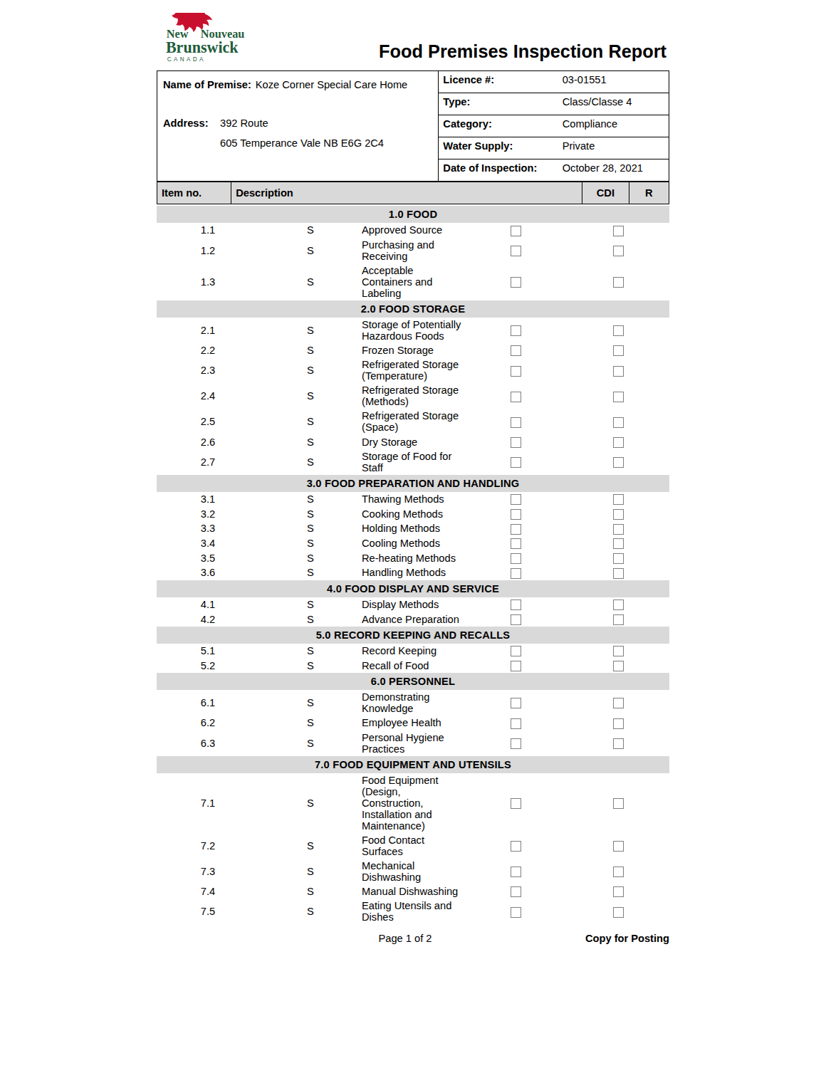New Nouveau Brunswick CANADA
Food Premises Inspection Report
| Name of Premise: Koze Corner Special Care Home Address: 392 Route 605 Temperance Vale NB E6G 2C4 | / Licence #: / 03-01551 / / Type: / Class/Classe 4 / / Category: / Compliance / / Water Supply: / Private / / Date of Inspection: / October 28, 2021 / |
| Item no. | Description | CDI | R |
| 1.0 FOOD |
| 1.1 | S | Approved Source | | |
| 1.2 | S | Purchasing and Receiving | | |
| 1.3 | S | Acceptable Containers and Labeling | | |
| 2.0 FOOD STORAGE |
| 2.1 | S | Storage of Potentially Hazardous Foods | | |
| 2.2 | S | Frozen Storage | | |
| 2.3 | S | Refrigerated Storage (Temperature) | | |
| 2.4 | S | Refrigerated Storage (Methods) | | |
| 2.5 | S | Refrigerated Storage (Space) | | |
| 2.6 | S | Dry Storage | | |
| 2.7 | S | Storage of Food for Staff | | |
| 3.0 FOOD PREPARATION AND HANDLING |
| 3.1 | S | Thawing Methods | | |
| 3.2 | S | Cooking Methods | | |
| 3.3 | S | Holding Methods | | |
| 3.4 | S | Cooling Methods | | |
| 3.5 | S | Re-heating Methods | | |
| 3.6 | S | Handling Methods | | |
| 4.0 FOOD DISPLAY AND SERVICE |
| 4.1 | S | Display Methods | | |
| 4.2 | S | Advance Preparation | | |
| 5.0 RECORD KEEPING AND RECALLS |
| 5.1 | S | Record Keeping | | |
| 5.2 | S | Recall of Food | | |
| 6.0 PERSONNEL |
| 6.1 | S | Demonstrating Knowledge | | |
| 6.2 | S | Employee Health | | |
| 6.3 | S | Personal Hygiene Practices | | |
| 7.0 FOOD EQUIPMENT AND UTENSILS |
| 7.1 | S | Food Equipment (Design, Construction, Installation and Maintenance) | | |
| 7.2 | S | Food Contact Surfaces | | |
| 7.3 | S | Mechanical Dishwashing | | |
| 7.4 | S | Manual Dishwashing | | |
| 7.5 | S | Eating Utensils and Dishes | | |
Page 1 of 2
Copy for Posting